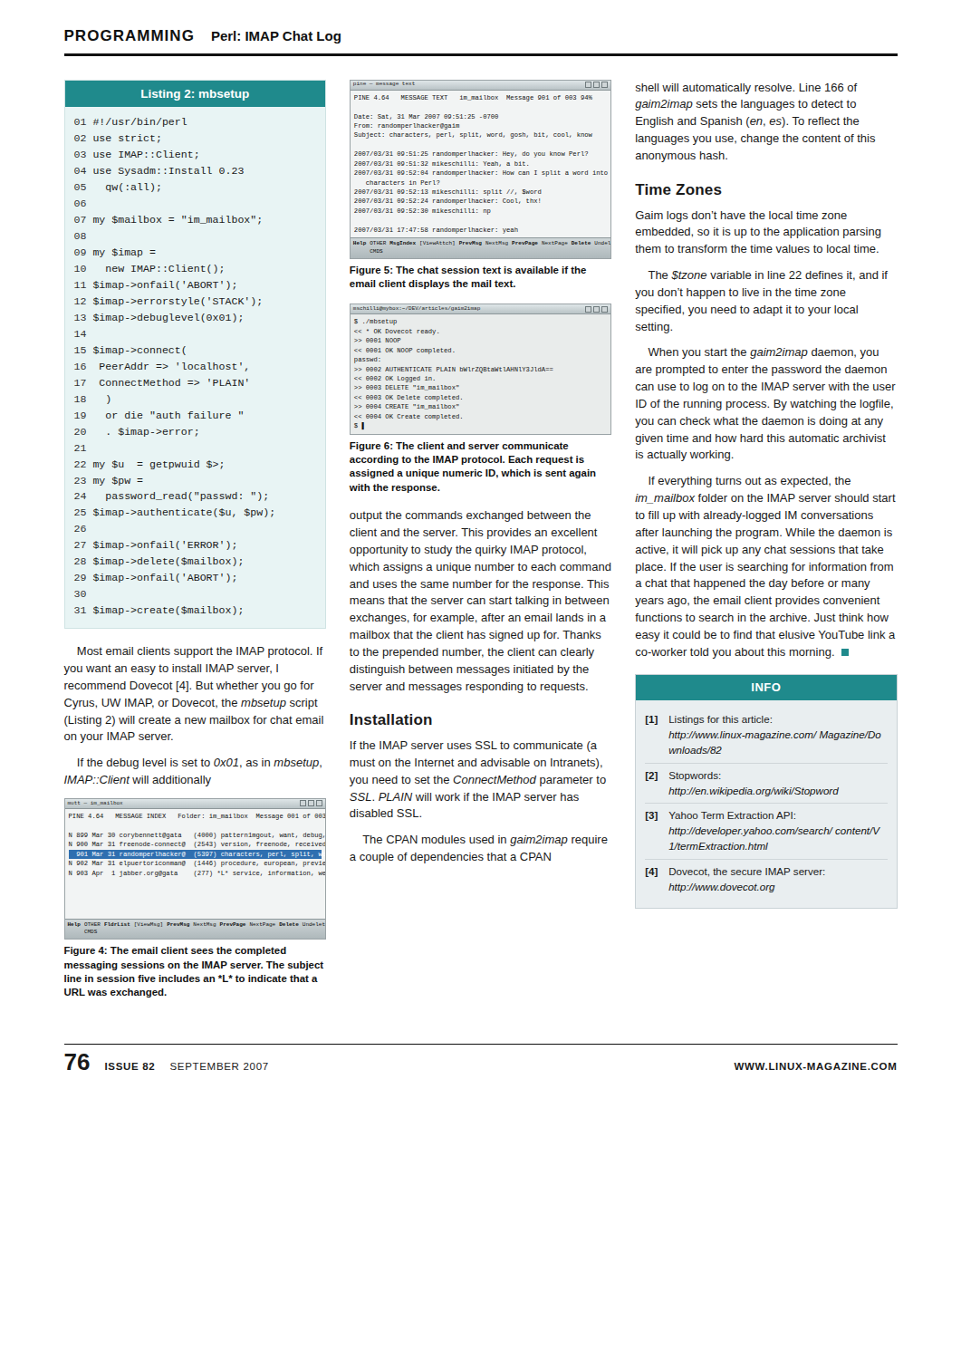Programming Perl: IMAP Chat Log
Listing 2: mbsetup
01 #!/usr/bin/perl
02 use strict;
03 use IMAP::Client;
04 use Sysadm::Install 0.23
05   qw(:all);
06
07 my $mailbox = "im_mailbox";
08
09 my $imap =
10   new IMAP::Client();
11 $imap->onfail('ABORT');
12 $imap->errorstyle('STACK');
13 $imap->debuglevel(0x01);
14
15 $imap->connect(
16  PeerAddr => 'localhost',
17  ConnectMethod => 'PLAIN'
18   )
19   or die "auth failure "
20   . $imap->error;
21
22 my $u  = getpwuid $>;
23 my $pw =
24   password_read("passwd: ");
25 $imap->authenticate($u, $pw);
26
27 $imap->onfail('ERROR');
28 $imap->delete($mailbox);
29 $imap->onfail('ABORT');
30
31 $imap->create($mailbox);
Most email clients support the IMAP protocol. If you want an easy to install IMAP server, I recommend Dovecot [4]. But whether you go for Cyrus, UW IMAP, or Dovecot, the mbsetup script (Listing 2) will create a new mailbox for chat email on your IMAP server.
If the debug level is set to 0x01, as in mbsetup, IMAP::Client will additionally
mutt — im_mailbox
PINE 4.64 MESSAGE INDEX Folder: im_mailbox Message 001 of 003
N 899 Mar 30 corybennett@gata (4000) pattern1mgout, want, debug, aaaaa
N 900 Mar 31 freenode-connect@ (2543) version, freenode, received, mask
901 Mar 31 randomperlhacker@ (5397) characters, perl, split, word, b
N 902 Mar 31 elpuertoriconman@ (1446) procedure, european, preview, doc
N 903 Apr 1 jabber.org@gata (277) *L* service, information, welcom
Help OTHER CMDS FldrList[ViewMsg] PrevMsg NextMsg PrevPage NextPage Delete Undelete Reply Forward
Figure 4: The email client sees the completed messaging sessions on the IMAP server. The subject line in session five includes an *L* to indicate that a URL was exchanged.
pine — message text
PINE 4.64 MESSAGE TEXT im_mailbox Message 901 of 003 94%
Date: Sat, 31 Mar 2007 09:51:25 -0700
From: randomperlhacker@gaim
Subject: characters, perl, split, word, gosh, bit, cool, know
2007/03/31 09:51:25 randomperlhacker: Hey, do you know Perl?
2007/03/31 09:51:32 mikeschilli: Yeah, a bit.
2007/03/31 09:52:04 randomperlhacker: How can I split a word into its
characters in Perl?
2007/03/31 09:52:13 mikeschilli: split //, $word
2007/03/31 09:52:24 randomperlhacker: Cool, thx!
2007/03/31 09:52:30 mikeschilli: np
2007/03/31 17:47:58 randomperlhacker: yeah
Help OTHER CMDS MsgIndex[ViewAttch] PrevMsg NextMsg PrevPage NextPage Delete Undelete Reply Forward
Figure 5: The chat session text is available if the email client displays the mail text.
mschilli@mybox:~/DEV/articles/gaim2imap
$ ./mbsetup
<< * OK Dovecot ready.
>> 0001 NOOP
<< 0001 OK NOOP completed.
passwd:
>> 0002 AUTHENTICATE PLAIN bWlrZQBtaWtlAHNlY3JldA==
<< 0002 OK Logged in.
>> 0003 DELETE "im_mailbox"
<< 0003 OK Delete completed.
>> 0004 CREATE "im_mailbox"
<< 0004 OK Create completed.
$ ▌
Figure 6: The client and server communicate according to the IMAP protocol. Each request is assigned a unique numeric ID, which is sent again with the response.
output the commands exchanged between the client and the server. This provides an excellent opportunity to study the quirky IMAP protocol, which assigns a unique number to each command and uses the same number for the response. This means that the server can start talking in between exchanges, for example, after an email lands in a mailbox that the client has signed up for. Thanks to the prepended number, the client can clearly distinguish between messages initiated by the server and messages responding to requests.
Installation
If the IMAP server uses SSL to communicate (a must on the Internet and advisable on Intranets), you need to set the ConnectMethod parameter to SSL. PLAIN will work if the IMAP server has disabled SSL.
The CPAN modules used in gaim2imap require a couple of dependencies that a CPAN
shell will automatically resolve. Line 166 of gaim2imap sets the languages to detect to English and Spanish (en, es). To reflect the languages you use, change the content of this anonymous hash.
Time Zones
Gaim logs don’t have the local time zone embedded, so it is up to the application parsing them to transform the time values to local time.
The $tzone variable in line 22 defines it, and if you don’t happen to live in the time zone specified, you need to adapt it to your local setting.
When you start the gaim2imap daemon, you are prompted to enter the password the daemon can use to log on to the IMAP server with the user ID of the running process. By watching the logfile, you can check what the daemon is doing at any given time and how hard this automatic archivist is actually working.
If everything turns out as expected, the im_mailbox folder on the IMAP server should start to fill up with already-logged IM conversations after launching the program. While the daemon is active, it will pick up any chat sessions that take place. If the user is searching for information from a chat that happened the day before or many years ago, the email client provides convenient functions to search in the archive. Just think how easy it could be to find that elusive YouTube link a co-worker told you about this morning.
INFO
Listings for this article:
http://www.linux-magazine.com/ Magazine/Downloads/82
Stopwords:
http://en.wikipedia.org/wiki/Stopword
Yahoo Term Extraction API:
http://developer.yahoo.com/search/ content/V1/termExtraction.html
Dovecot, the secure IMAP server:
http://www.dovecot.org
76 ISSUE 82 SEPTEMBER 2007 WWW.LINUX-MAGAZINE.COM